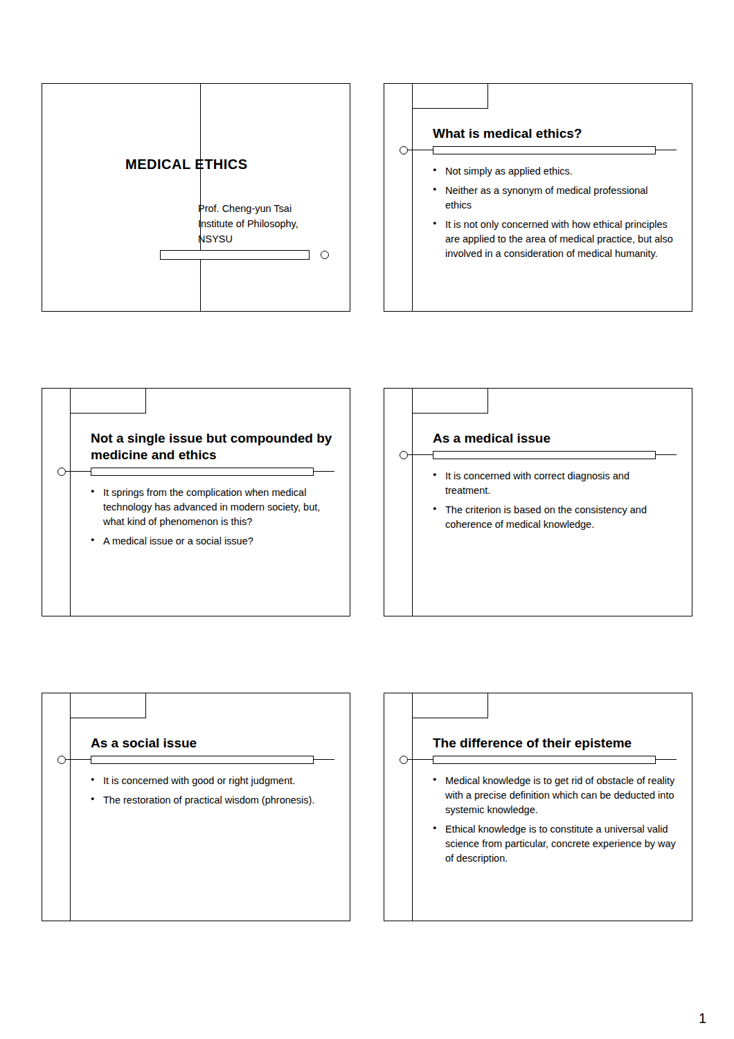MEDICAL ETHICS
Prof. Cheng-yun Tsai
Institute of Philosophy, NSYSU
What is medical ethics?
Not simply as applied ethics.
Neither as a synonym of medical professional ethics
It is not only concerned with how ethical principles are applied to the area of medical practice, but also involved in a consideration of medical humanity.
Not a single issue but compounded by medicine and ethics
It springs from the complication when medical technology has advanced in modern society, but, what kind of phenomenon is this?
A medical issue or a social issue?
As a medical issue
It is concerned with correct diagnosis and treatment.
The criterion is based on the consistency and coherence of medical knowledge.
As a social issue
It is concerned with good or right judgment.
The restoration of practical wisdom (phronesis).
The difference of their episteme
Medical knowledge is to get rid of obstacle of reality with a precise definition which can be deducted into systemic knowledge.
Ethical knowledge is to constitute a universal valid science from particular, concrete experience by way of description.
1